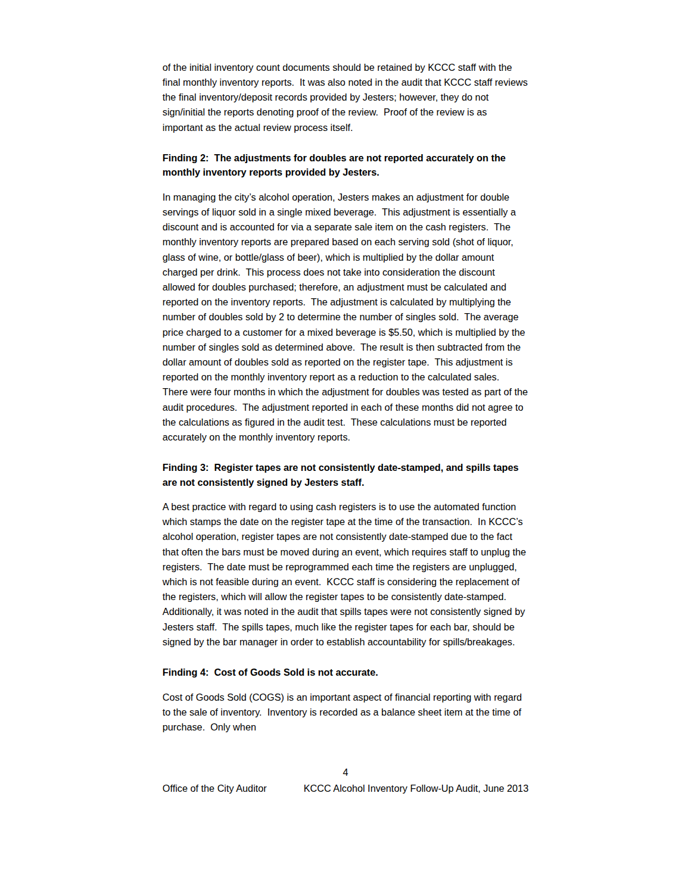of the initial inventory count documents should be retained by KCCC staff with the final monthly inventory reports. It was also noted in the audit that KCCC staff reviews the final inventory/deposit records provided by Jesters; however, they do not sign/initial the reports denoting proof of the review. Proof of the review is as important as the actual review process itself.
Finding 2: The adjustments for doubles are not reported accurately on the monthly inventory reports provided by Jesters.
In managing the city’s alcohol operation, Jesters makes an adjustment for double servings of liquor sold in a single mixed beverage. This adjustment is essentially a discount and is accounted for via a separate sale item on the cash registers. The monthly inventory reports are prepared based on each serving sold (shot of liquor, glass of wine, or bottle/glass of beer), which is multiplied by the dollar amount charged per drink. This process does not take into consideration the discount allowed for doubles purchased; therefore, an adjustment must be calculated and reported on the inventory reports. The adjustment is calculated by multiplying the number of doubles sold by 2 to determine the number of singles sold. The average price charged to a customer for a mixed beverage is $5.50, which is multiplied by the number of singles sold as determined above. The result is then subtracted from the dollar amount of doubles sold as reported on the register tape. This adjustment is reported on the monthly inventory report as a reduction to the calculated sales. There were four months in which the adjustment for doubles was tested as part of the audit procedures. The adjustment reported in each of these months did not agree to the calculations as figured in the audit test. These calculations must be reported accurately on the monthly inventory reports.
Finding 3: Register tapes are not consistently date-stamped, and spills tapes are not consistently signed by Jesters staff.
A best practice with regard to using cash registers is to use the automated function which stamps the date on the register tape at the time of the transaction. In KCCC’s alcohol operation, register tapes are not consistently date-stamped due to the fact that often the bars must be moved during an event, which requires staff to unplug the registers. The date must be reprogrammed each time the registers are unplugged, which is not feasible during an event. KCCC staff is considering the replacement of the registers, which will allow the register tapes to be consistently date-stamped. Additionally, it was noted in the audit that spills tapes were not consistently signed by Jesters staff. The spills tapes, much like the register tapes for each bar, should be signed by the bar manager in order to establish accountability for spills/breakages.
Finding 4: Cost of Goods Sold is not accurate.
Cost of Goods Sold (COGS) is an important aspect of financial reporting with regard to the sale of inventory. Inventory is recorded as a balance sheet item at the time of purchase. Only when
4
Office of the City Auditor
KCCC Alcohol Inventory Follow-Up Audit, June 2013